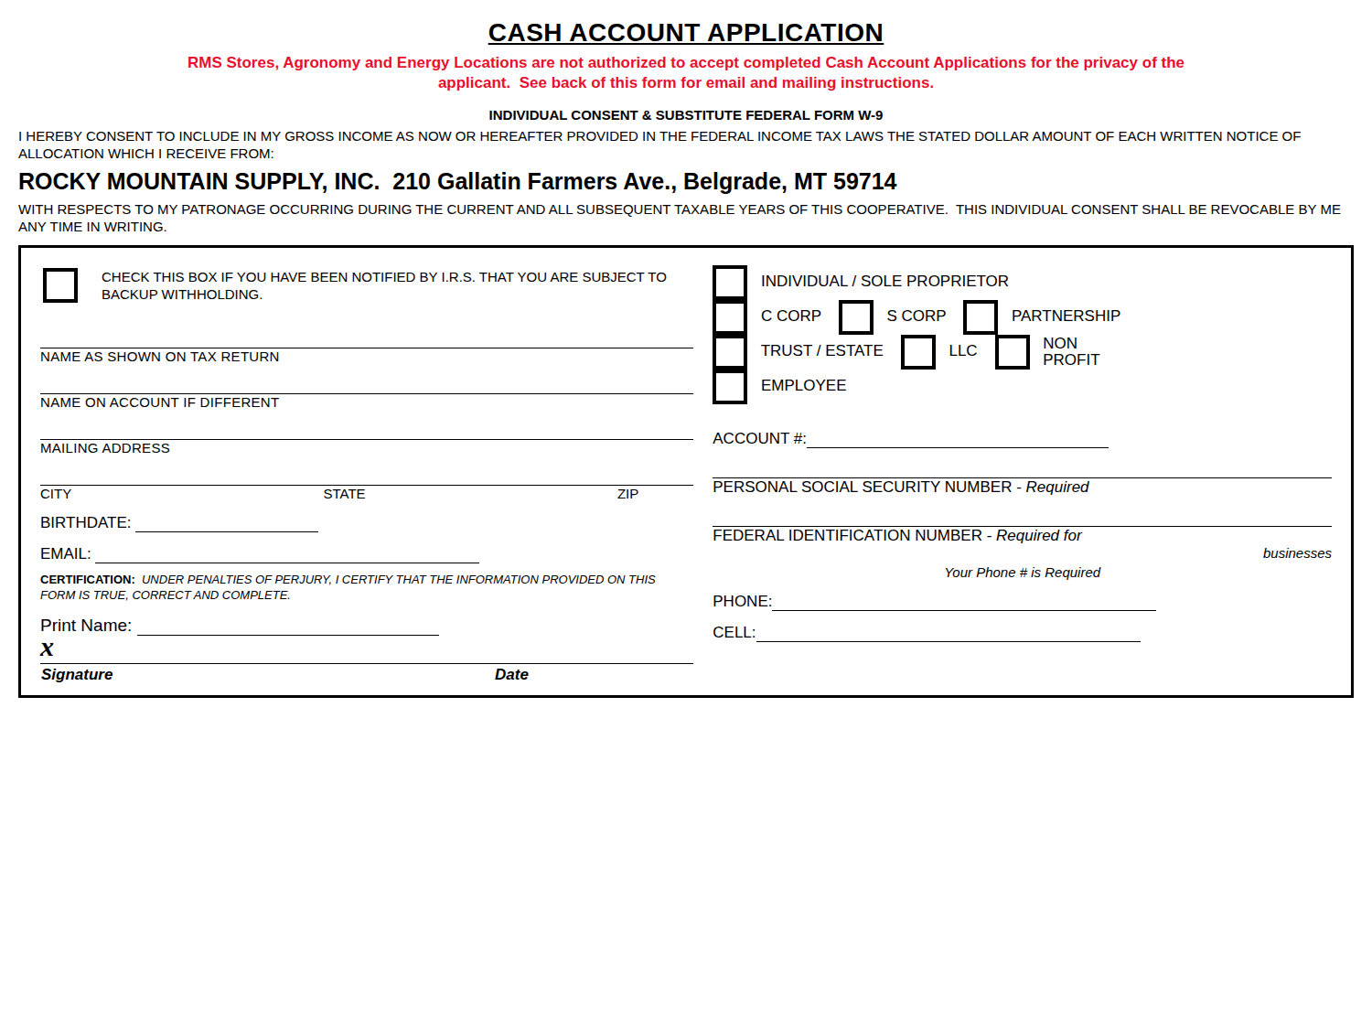CASH ACCOUNT APPLICATION
RMS Stores, Agronomy and Energy Locations are not authorized to accept completed Cash Account Applications for the privacy of the applicant. See back of this form for email and mailing instructions.
INDIVIDUAL CONSENT & SUBSTITUTE FEDERAL FORM W-9
I HEREBY CONSENT TO INCLUDE IN MY GROSS INCOME AS NOW OR HEREAFTER PROVIDED IN THE FEDERAL INCOME TAX LAWS THE STATED DOLLAR AMOUNT OF EACH WRITTEN NOTICE OF ALLOCATION WHICH I RECEIVE FROM:
ROCKY MOUNTAIN SUPPLY, INC. 210 Gallatin Farmers Ave., Belgrade, MT 59714
WITH RESPECTS TO MY PATRONAGE OCCURRING DURING THE CURRENT AND ALL SUBSEQUENT TAXABLE YEARS OF THIS COOPERATIVE. THIS INDIVIDUAL CONSENT SHALL BE REVOCABLE BY ME ANY TIME IN WRITING.
| / / CHECK THIS BOX IF YOU HAVE BEEN NOTIFIED BY I.R.S. THAT YOU ARE SUBJECT TO BACKUP WITHHOLDING. / NAME AS SHOWN ON TAX RETURN NAME ON ACCOUNT IF DIFFERENT MAILING ADDRESS CITY STATE ZIP BIRTHDATE: EMAIL: CERTIFICATION: UNDER PENALTIES OF PERJURY, I CERTIFY THAT THE INFORMATION PROVIDED ON THIS FORM IS TRUE, CORRECT AND COMPLETE. Print Name: x / Signature / Date / | INDIVIDUAL / SOLE PROPRIETOR C CORP S CORP PARTNERSHIP TRUST / ESTATE LLC NON PROFIT EMPLOYEE ACCOUNT #: PERSONAL SOCIAL SECURITY NUMBER - Required FEDERAL IDENTIFICATION NUMBER - Required for businesses Your Phone # is Required PHONE: CELL: |